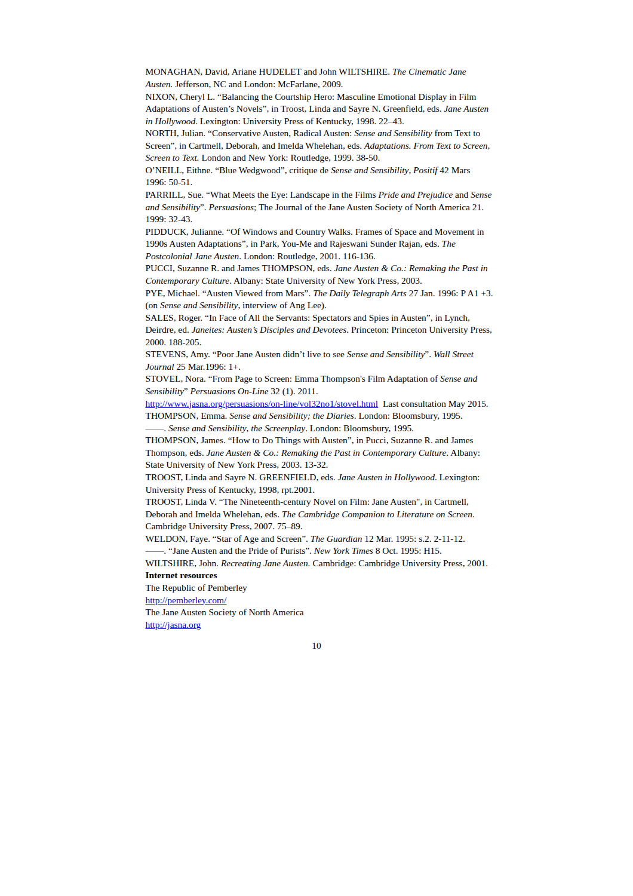MONAGHAN, David, Ariane HUDELET and John WILTSHIRE. The Cinematic Jane Austen. Jefferson, NC and London: McFarlane, 2009.
NIXON, Cheryl L. “Balancing the Courtship Hero: Masculine Emotional Display in Film Adaptations of Austen’s Novels”, in Troost, Linda and Sayre N. Greenfield, eds. Jane Austen in Hollywood. Lexington: University Press of Kentucky, 1998. 22–43.
NORTH, Julian. “Conservative Austen, Radical Austen: Sense and Sensibility from Text to Screen”, in Cartmell, Deborah, and Imelda Whelehan, eds. Adaptations. From Text to Screen, Screen to Text. London and New York: Routledge, 1999. 38-50.
O’NEILL, Eithne. “Blue Wedgwood”, critique de Sense and Sensibility, Positif 42 Mars 1996: 50-51.
PARRILL, Sue. “What Meets the Eye: Landscape in the Films Pride and Prejudice and Sense and Sensibility”. Persuasions; The Journal of the Jane Austen Society of North America 21. 1999: 32-43.
PIDDUCK, Julianne. “Of Windows and Country Walks. Frames of Space and Movement in 1990s Austen Adaptations”, in Park, You-Me and Rajeswani Sunder Rajan, eds. The Postcolonial Jane Austen. London: Routledge, 2001. 116-136.
PUCCI, Suzanne R. and James THOMPSON, eds. Jane Austen & Co.: Remaking the Past in Contemporary Culture. Albany: State University of New York Press, 2003.
PYE, Michael. “Austen Viewed from Mars”. The Daily Telegraph Arts 27 Jan. 1996: P A1 +3. (on Sense and Sensibility, interview of Ang Lee).
SALES, Roger. “In Face of All the Servants: Spectators and Spies in Austen”, in Lynch, Deirdre, ed. Janeites: Austen’s Disciples and Devotees. Princeton: Princeton University Press, 2000. 188-205.
STEVENS, Amy. “Poor Jane Austen didn’t live to see Sense and Sensibility”. Wall Street Journal 25 Mar.1996: 1+.
STOVEL, Nora. “From Page to Screen: Emma Thompson's Film Adaptation of Sense and Sensibility” Persuasions On-Line 32 (1). 2011.
http://www.jasna.org/persuasions/on-line/vol32no1/stovel.html Last consultation May 2015.
THOMPSON, Emma. Sense and Sensibility; the Diaries. London: Bloomsbury, 1995.
——. Sense and Sensibility, the Screenplay. London: Bloomsbury, 1995.
THOMPSON, James. “How to Do Things with Austen”, in Pucci, Suzanne R. and James Thompson, eds. Jane Austen & Co.: Remaking the Past in Contemporary Culture. Albany: State University of New York Press, 2003. 13-32.
TROOST, Linda and Sayre N. GREENFIELD, eds. Jane Austen in Hollywood. Lexington: University Press of Kentucky, 1998, rpt.2001.
TROOST, Linda V. “The Nineteenth-century Novel on Film: Jane Austen", in Cartmell, Deborah and Imelda Whelehan, eds. The Cambridge Companion to Literature on Screen. Cambridge University Press, 2007. 75–89.
WELDON, Faye. “Star of Age and Screen”. The Guardian 12 Mar. 1995: s.2. 2-11-12.
——. “Jane Austen and the Pride of Purists”. New York Times 8 Oct. 1995: H15.
WILTSHIRE, John. Recreating Jane Austen. Cambridge: Cambridge University Press, 2001.
Internet resources
The Republic of Pemberley
http://pemberley.com/
The Jane Austen Society of North America
http://jasna.org
10